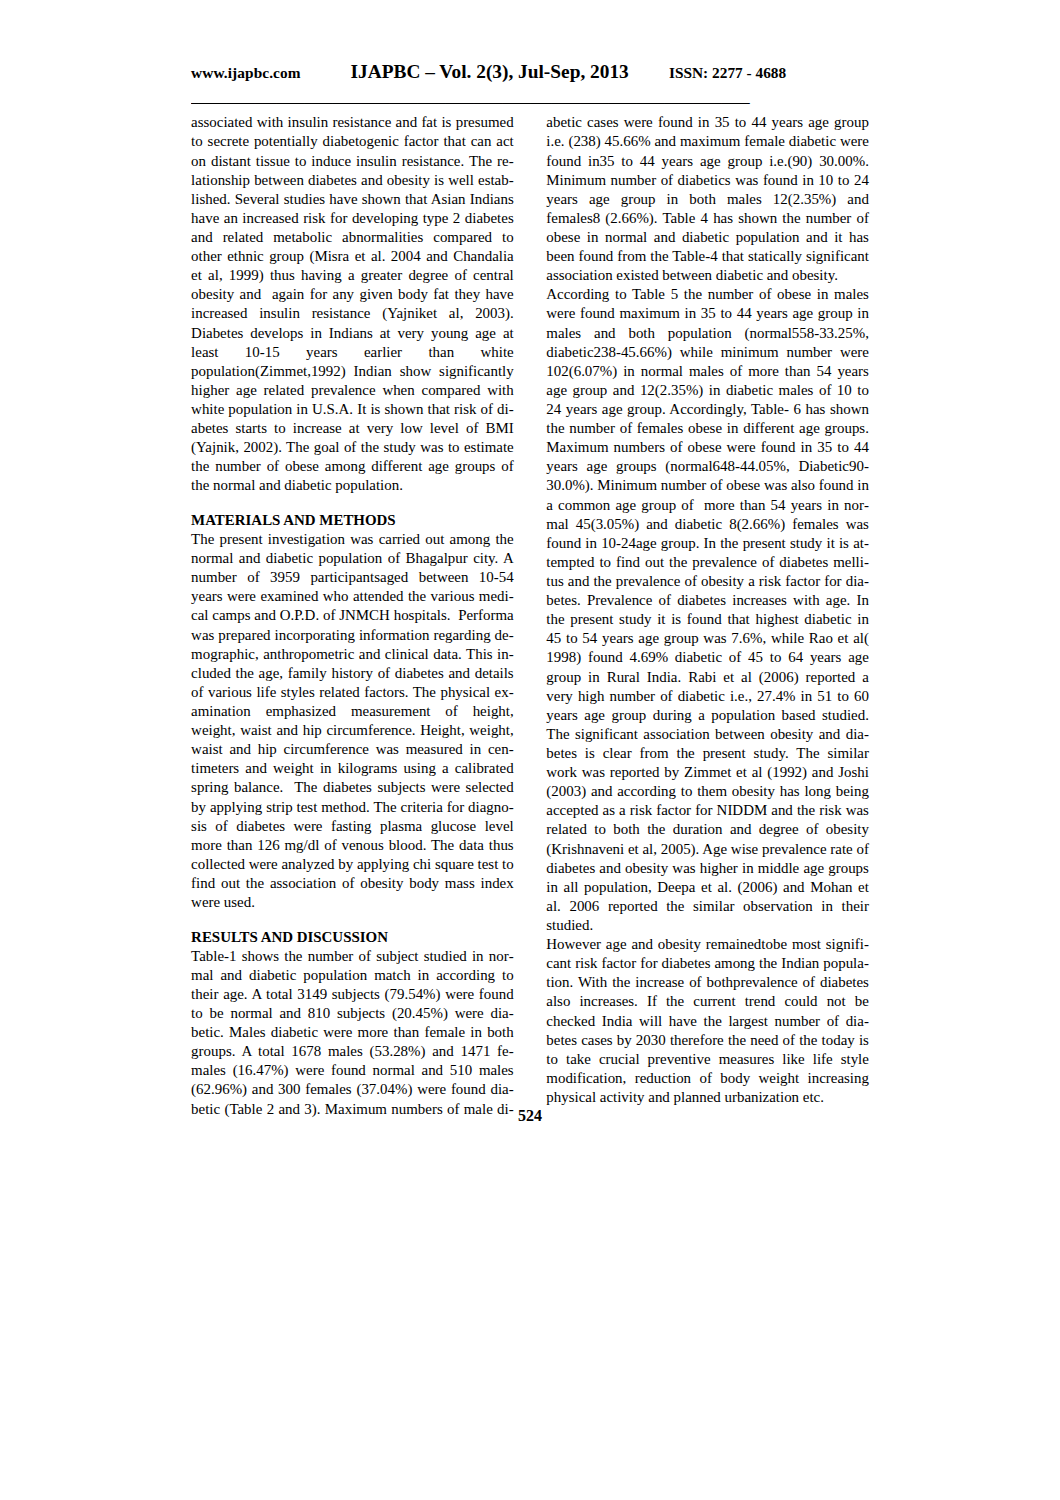www.ijapbc.com IJAPBC – Vol. 2(3), Jul-Sep, 2013 ISSN: 2277 - 4688
_______________________________________________________________________________
associated with insulin resistance and fat is presumed to secrete potentially diabetogenic factor that can act on distant tissue to induce insulin resistance. The relationship between diabetes and obesity is well established. Several studies have shown that Asian Indians have an increased risk for developing type 2 diabetes and related metabolic abnormalities compared to other ethnic group (Misra et al. 2004 and Chandalia et al, 1999) thus having a greater degree of central obesity and again for any given body fat they have increased insulin resistance (Yajniket al, 2003). Diabetes develops in Indians at very young age at least 10-15 years earlier than white population(Zimmet,1992) Indian show significantly higher age related prevalence when compared with white population in U.S.A. It is shown that risk of diabetes starts to increase at very low level of BMI (Yajnik, 2002). The goal of the study was to estimate the number of obese among different age groups of the normal and diabetic population.
Materials and Methods
The present investigation was carried out among the normal and diabetic population of Bhagalpur city. A number of 3959 participantsaged between 10-54 years were examined who attended the various medical camps and O.P.D. of JNMCH hospitals. Performa was prepared incorporating information regarding demographic, anthropometric and clinical data. This included the age, family history of diabetes and details of various life styles related factors. The physical examination emphasized measurement of height, weight, waist and hip circumference. Height, weight, waist and hip circumference was measured in centimeters and weight in kilograms using a calibrated spring balance. The diabetes subjects were selected by applying strip test method. The criteria for diagnosis of diabetes were fasting plasma glucose level more than 126 mg/dl of venous blood. The data thus collected were analyzed by applying chi square test to find out the association of obesity body mass index were used.
Results and Discussion
Table-1 shows the number of subject studied in normal and diabetic population match in according to their age. A total 3149 subjects (79.54%) were found to be normal and 810 subjects (20.45%) were diabetic. Males diabetic were more than female in both groups. A total 1678 males (53.28%) and 1471 females (16.47%) were found normal and 510 males (62.96%) and 300 females (37.04%) were found diabetic (Table 2 and 3). Maximum numbers of male diabetic cases were found in 35 to 44 years age group i.e. (238) 45.66% and maximum female diabetic were found in35 to 44 years age group i.e.(90) 30.00%. Minimum number of diabetics was found in 10 to 24 years age group in both males 12(2.35%) and females8 (2.66%). Table 4 has shown the number of obese in normal and diabetic population and it has been found from the Table-4 that statically significant association existed between diabetic and obesity.
According to Table 5 the number of obese in males were found maximum in 35 to 44 years age group in males and both population (normal558-33.25%, diabetic238-45.66%) while minimum number were 102(6.07%) in normal males of more than 54 years age group and 12(2.35%) in diabetic males of 10 to 24 years age group. Accordingly, Table- 6 has shown the number of females obese in different age groups. Maximum numbers of obese were found in 35 to 44 years age groups (normal648-44.05%, Diabetic90-30.0%). Minimum number of obese was also found in a common age group of more than 54 years in normal 45(3.05%) and diabetic 8(2.66%) females was found in 10-24age group. In the present study it is attempted to find out the prevalence of diabetes mellitus and the prevalence of obesity a risk factor for diabetes. Prevalence of diabetes increases with age. In the present study it is found that highest diabetic in 45 to 54 years age group was 7.6%, while Rao et al( 1998) found 4.69% diabetic of 45 to 64 years age group in Rural India. Rabi et al (2006) reported a very high number of diabetic i.e., 27.4% in 51 to 60 years age group during a population based studied. The significant association between obesity and diabetes is clear from the present study. The similar work was reported by Zimmet et al (1992) and Joshi (2003) and according to them obesity has long being accepted as a risk factor for NIDDM and the risk was related to both the duration and degree of obesity (Krishnaveni et al, 2005). Age wise prevalence rate of diabetes and obesity was higher in middle age groups in all population, Deepa et al. (2006) and Mohan et al. 2006 reported the similar observation in their studied.
However age and obesity remainedtobe most significant risk factor for diabetes among the Indian population. With the increase of bothprevalence of diabetes also increases. If the current trend could not be checked India will have the largest number of diabetes cases by 2030 therefore the need of the today is to take crucial preventive measures like life style modification, reduction of body weight increasing physical activity and planned urbanization etc.
524